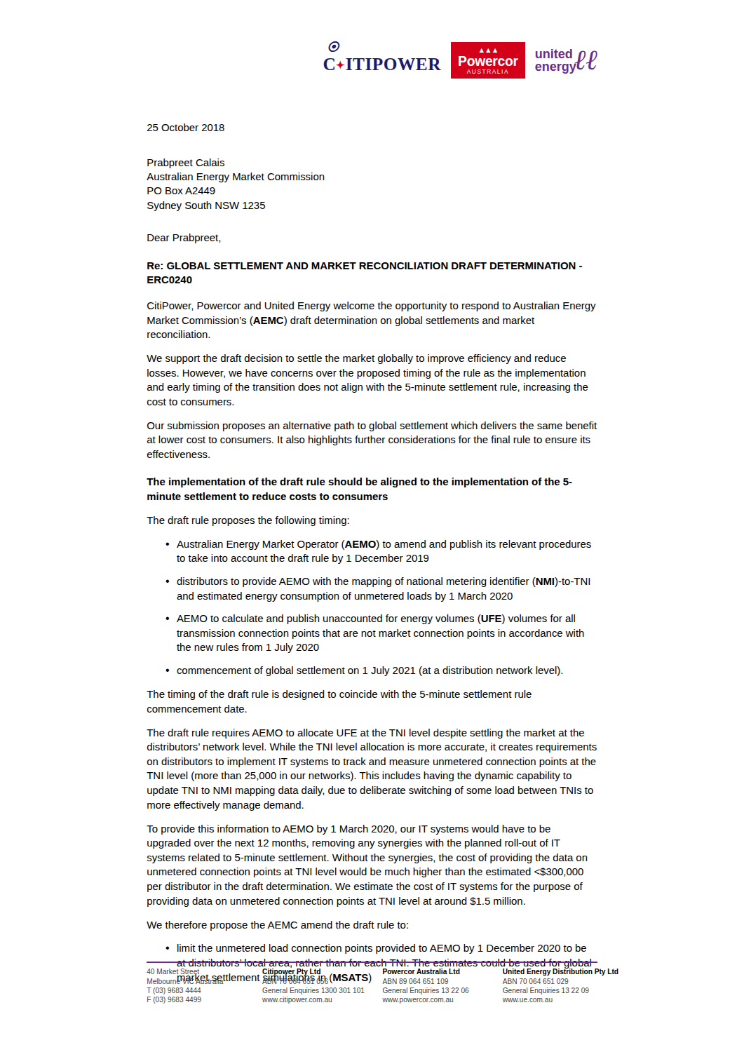⦿ C✦ITIPOWER ▲▲▲ Powercor AUSTRALIA ℓℓ united energy
25 October 2018
Prabpreet Calais
Australian Energy Market Commission
PO Box A2449
Sydney South NSW 1235
Dear Prabpreet,
Re: GLOBAL SETTLEMENT AND MARKET RECONCILIATION DRAFT DETERMINATION - ERC0240
CitiPower, Powercor and United Energy welcome the opportunity to respond to Australian Energy Market Commission’s (AEMC) draft determination on global settlements and market reconciliation.
We support the draft decision to settle the market globally to improve efficiency and reduce losses. However, we have concerns over the proposed timing of the rule as the implementation and early timing of the transition does not align with the 5-minute settlement rule, increasing the cost to consumers.
Our submission proposes an alternative path to global settlement which delivers the same benefit at lower cost to consumers. It also highlights further considerations for the final rule to ensure its effectiveness.
The implementation of the draft rule should be aligned to the implementation of the 5-minute settlement to reduce costs to consumers
The draft rule proposes the following timing:
Australian Energy Market Operator (AEMO) to amend and publish its relevant procedures to take into account the draft rule by 1 December 2019
distributors to provide AEMO with the mapping of national metering identifier (NMI)-to-TNI and estimated energy consumption of unmetered loads by 1 March 2020
AEMO to calculate and publish unaccounted for energy volumes (UFE) volumes for all transmission connection points that are not market connection points in accordance with the new rules from 1 July 2020
commencement of global settlement on 1 July 2021 (at a distribution network level).
The timing of the draft rule is designed to coincide with the 5-minute settlement rule commencement date.
The draft rule requires AEMO to allocate UFE at the TNI level despite settling the market at the distributors’ network level. While the TNI level allocation is more accurate, it creates requirements on distributors to implement IT systems to track and measure unmetered connection points at the TNI level (more than 25,000 in our networks). This includes having the dynamic capability to update TNI to NMI mapping data daily, due to deliberate switching of some load between TNIs to more effectively manage demand.
To provide this information to AEMO by 1 March 2020, our IT systems would have to be upgraded over the next 12 months, removing any synergies with the planned roll-out of IT systems related to 5-minute settlement. Without the synergies, the cost of providing the data on unmetered connection points at TNI level would be much higher than the estimated <$300,000 per distributor in the draft determination. We estimate the cost of IT systems for the purpose of providing data on unmetered connection points at TNI level at around $1.5 million.
We therefore propose the AEMC amend the draft rule to:
limit the unmetered load connection points provided to AEMO by 1 December 2020 to be at distributors’ local area, rather than for each TNI. The estimates could be used for global market settlement simulations in (MSATS)
40 Market Street
Melbourne VIC Australia
T (03) 9683 4444
F (03) 9683 4499
Citipower Pty Ltd
ABN 76 064 651 056
General Enquiries 1300 301 101
www.citipower.com.au
Powercor Australia Ltd
ABN 89 064 651 109
General Enquiries 13 22 06
www.powercor.com.au
United Energy Distribution Pty Ltd
ABN 70 064 651 029
General Enquiries 13 22 09
www.ue.com.au